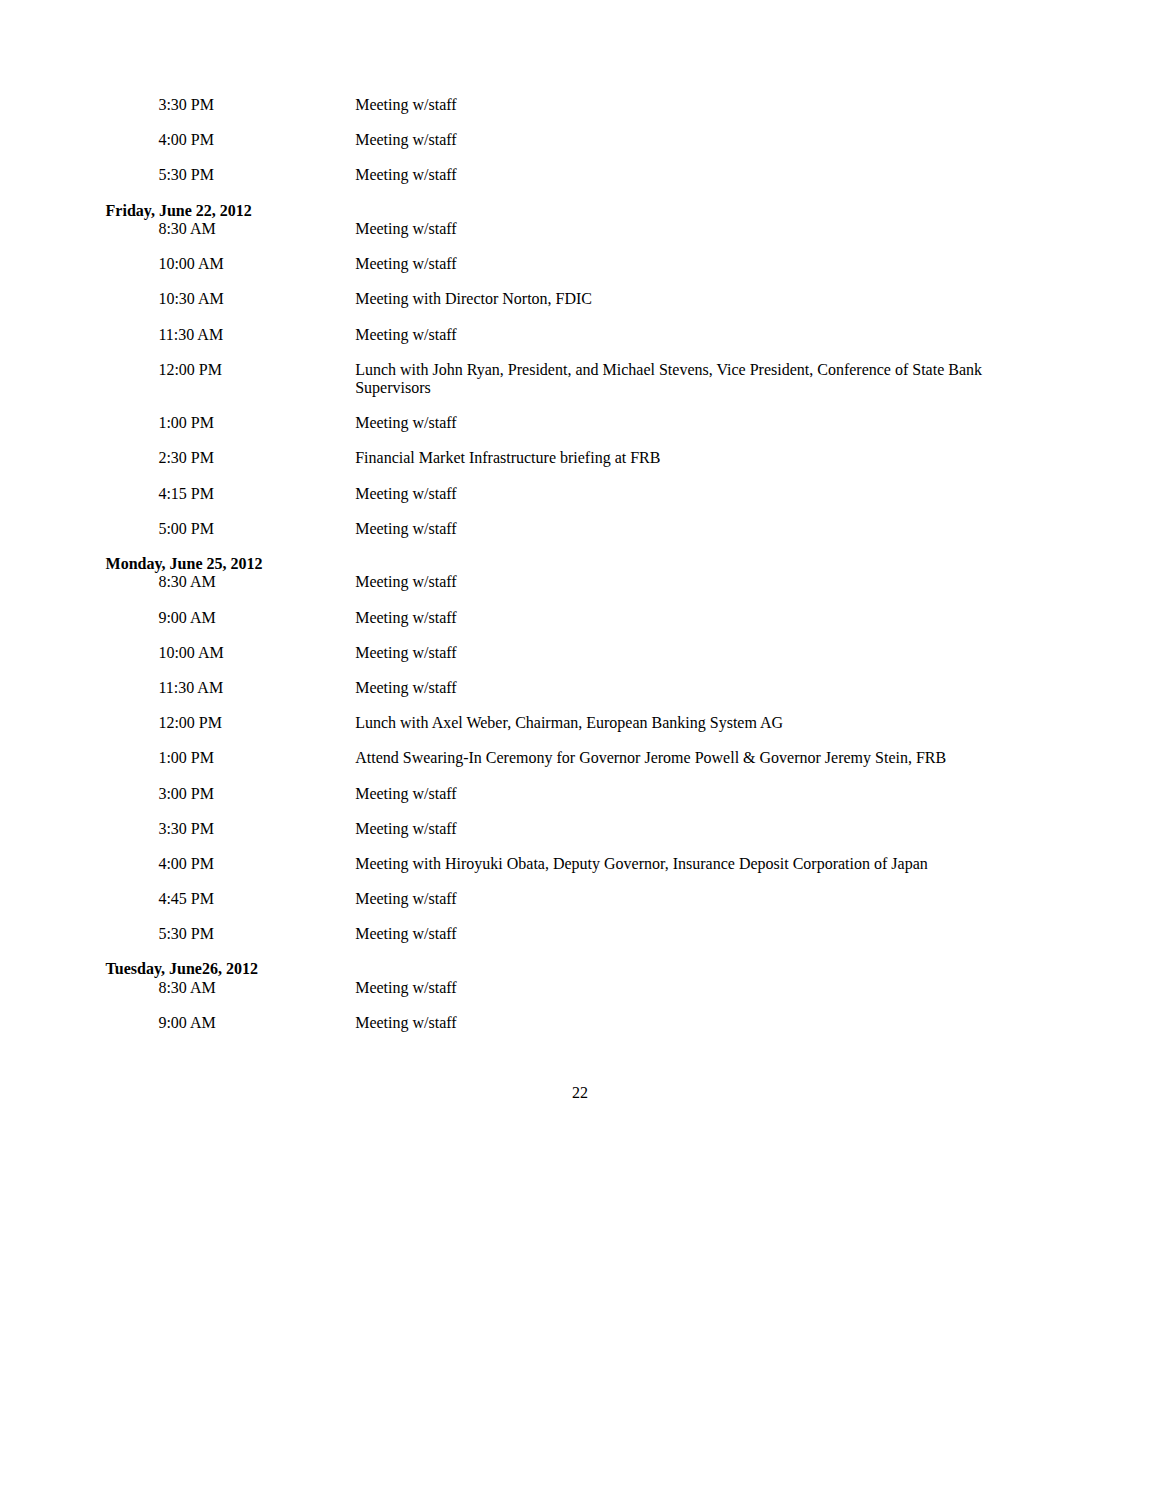| 3:30 PM | Meeting w/staff |
| 4:00 PM | Meeting w/staff |
| 5:30 PM | Meeting w/staff |
| Friday, June 22, 2012 |
| 8:30 AM | Meeting w/staff |
| 10:00 AM | Meeting w/staff |
| 10:30 AM | Meeting with Director Norton, FDIC |
| 11:30 AM | Meeting w/staff |
| 12:00 PM | Lunch with John Ryan, President, and Michael Stevens, Vice President, Conference of State Bank Supervisors |
| 1:00 PM | Meeting w/staff |
| 2:30 PM | Financial Market Infrastructure briefing at FRB |
| 4:15 PM | Meeting w/staff |
| 5:00 PM | Meeting w/staff |
| Monday, June 25, 2012 |
| 8:30 AM | Meeting w/staff |
| 9:00 AM | Meeting w/staff |
| 10:00 AM | Meeting w/staff |
| 11:30 AM | Meeting w/staff |
| 12:00 PM | Lunch with Axel Weber, Chairman, European Banking System AG |
| 1:00 PM | Attend Swearing-In Ceremony for Governor Jerome Powell & Governor Jeremy Stein, FRB |
| 3:00 PM | Meeting w/staff |
| 3:30 PM | Meeting w/staff |
| 4:00 PM | Meeting with Hiroyuki Obata, Deputy Governor, Insurance Deposit Corporation of Japan |
| 4:45 PM | Meeting w/staff |
| 5:30 PM | Meeting w/staff |
| Tuesday, June26, 2012 |
| 8:30 AM | Meeting w/staff |
| 9:00 AM | Meeting w/staff |
22